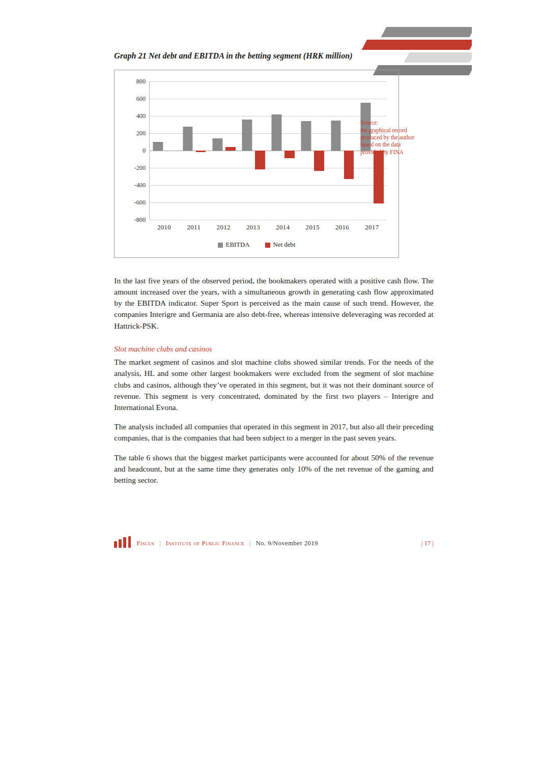Graph 21 Net debt and EBITDA in the betting segment (HRK million)
800
600
400
200
0
-200
-400
-600
-800
2010
2011
2012
2013
2014
2015
2016
2017
EBITDA Net debt
Source:
the graphical record produced by the author based on the data provided by FINA
In the last five years of the observed period, the bookmakers operated with a positive cash flow. The amount increased over the years, with a simultaneous growth in generating cash flow approximated by the EBITDA indicator. Super Sport is perceived as the main cause of such trend. However, the companies Interigre and Germania are also debt-free, whereas intensive deleveraging was recorded at Hattrick-PSK.
Slot machine clubs and casinos
The market segment of casinos and slot machine clubs showed similar trends. For the needs of the analysis, HL and some other largest bookmakers were excluded from the segment of slot machine clubs and casinos, although they’ve operated in this segment, but it was not their dominant source of revenue. This segment is very concentrated, dominated by the first two players – Interigre and International Evona.
The analysis included all companies that operated in this segment in 2017, but also all their preceding companies, that is the companies that had been subject to a merger in the past seven years.
The table 6 shows that the biggest market participants were accounted for about 50% of the revenue and headcount, but at the same time they generates only 10% of the net revenue of the gaming and betting sector.
Fiscus | Institute of Public Finance | No. 9/November 2019
| 17 |